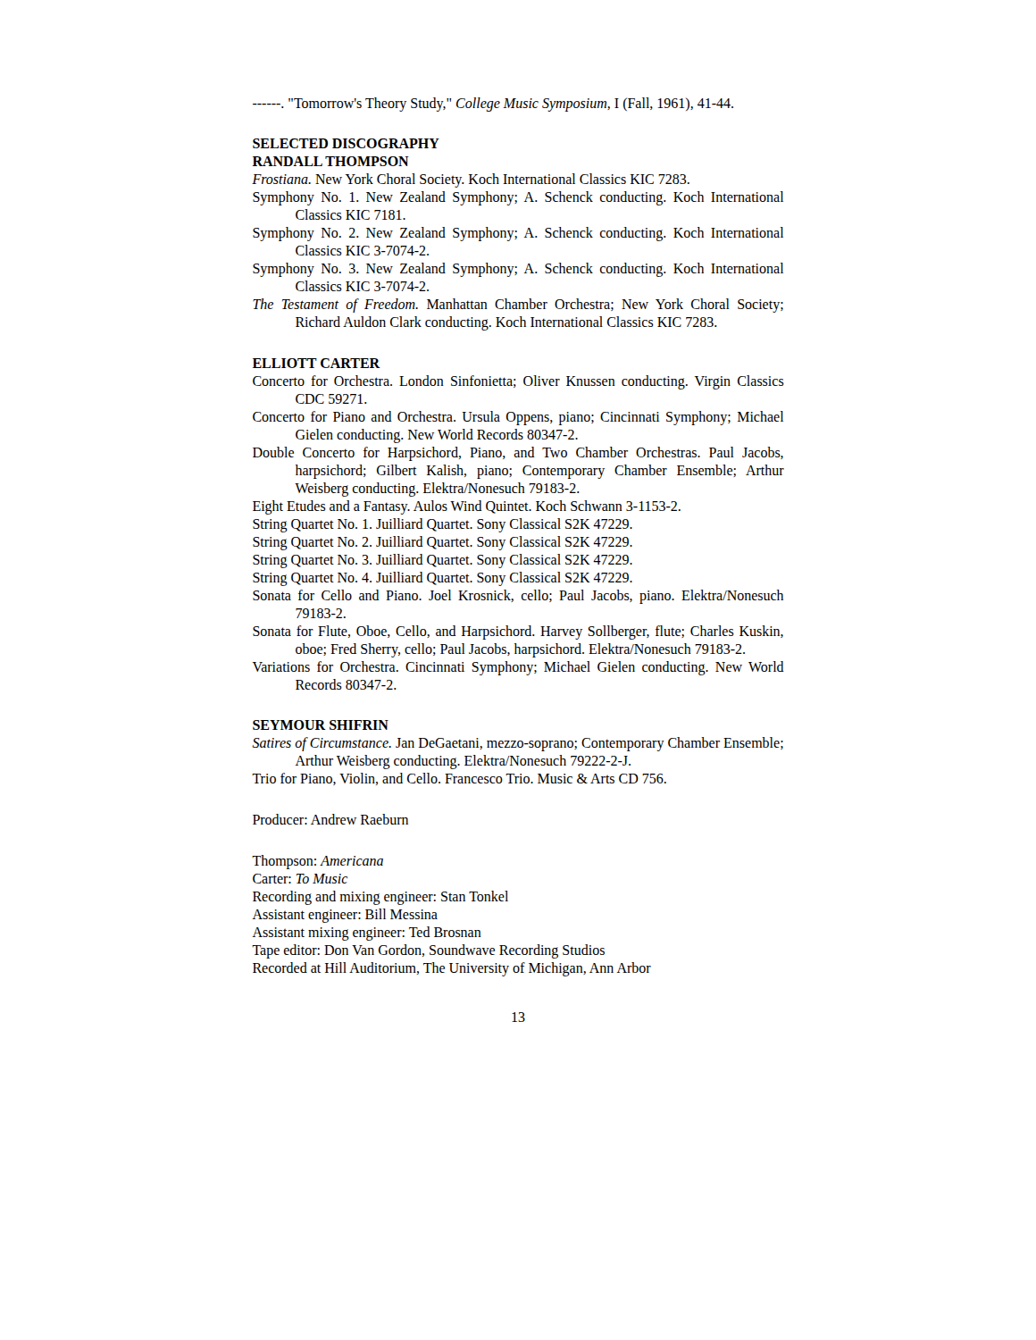------. "Tomorrow's Theory Study," College Music Symposium, I (Fall, 1961), 41-44.
SELECTED DISCOGRAPHY
RANDALL THOMPSON
Frostiana. New York Choral Society. Koch International Classics KIC 7283.
Symphony No. 1. New Zealand Symphony; A. Schenck conducting. Koch International Classics KIC 7181.
Symphony No. 2. New Zealand Symphony; A. Schenck conducting. Koch International Classics KIC 3-7074-2.
Symphony No. 3. New Zealand Symphony; A. Schenck conducting. Koch International Classics KIC 3-7074-2.
The Testament of Freedom. Manhattan Chamber Orchestra; New York Choral Society; Richard Auldon Clark conducting. Koch International Classics KIC 7283.
ELLIOTT CARTER
Concerto for Orchestra. London Sinfonietta; Oliver Knussen conducting. Virgin Classics CDC 59271.
Concerto for Piano and Orchestra. Ursula Oppens, piano; Cincinnati Symphony; Michael Gielen conducting. New World Records 80347-2.
Double Concerto for Harpsichord, Piano, and Two Chamber Orchestras. Paul Jacobs, harpsichord; Gilbert Kalish, piano; Contemporary Chamber Ensemble; Arthur Weisberg conducting. Elektra/Nonesuch 79183-2.
Eight Etudes and a Fantasy. Aulos Wind Quintet. Koch Schwann 3-1153-2.
String Quartet No. 1. Juilliard Quartet. Sony Classical S2K 47229.
String Quartet No. 2. Juilliard Quartet. Sony Classical S2K 47229.
String Quartet No. 3. Juilliard Quartet. Sony Classical S2K 47229.
String Quartet No. 4. Juilliard Quartet. Sony Classical S2K 47229.
Sonata for Cello and Piano. Joel Krosnick, cello; Paul Jacobs, piano. Elektra/Nonesuch 79183-2.
Sonata for Flute, Oboe, Cello, and Harpsichord. Harvey Sollberger, flute; Charles Kuskin, oboe; Fred Sherry, cello; Paul Jacobs, harpsichord. Elektra/Nonesuch 79183-2.
Variations for Orchestra. Cincinnati Symphony; Michael Gielen conducting. New World Records 80347-2.
SEYMOUR SHIFRIN
Satires of Circumstance. Jan DeGaetani, mezzo-soprano; Contemporary Chamber Ensemble; Arthur Weisberg conducting. Elektra/Nonesuch 79222-2-J.
Trio for Piano, Violin, and Cello. Francesco Trio. Music & Arts CD 756.
Producer: Andrew Raeburn
Thompson: Americana
Carter: To Music
Recording and mixing engineer: Stan Tonkel
Assistant engineer: Bill Messina
Assistant mixing engineer: Ted Brosnan
Tape editor: Don Van Gordon, Soundwave Recording Studios
Recorded at Hill Auditorium, The University of Michigan, Ann Arbor
13